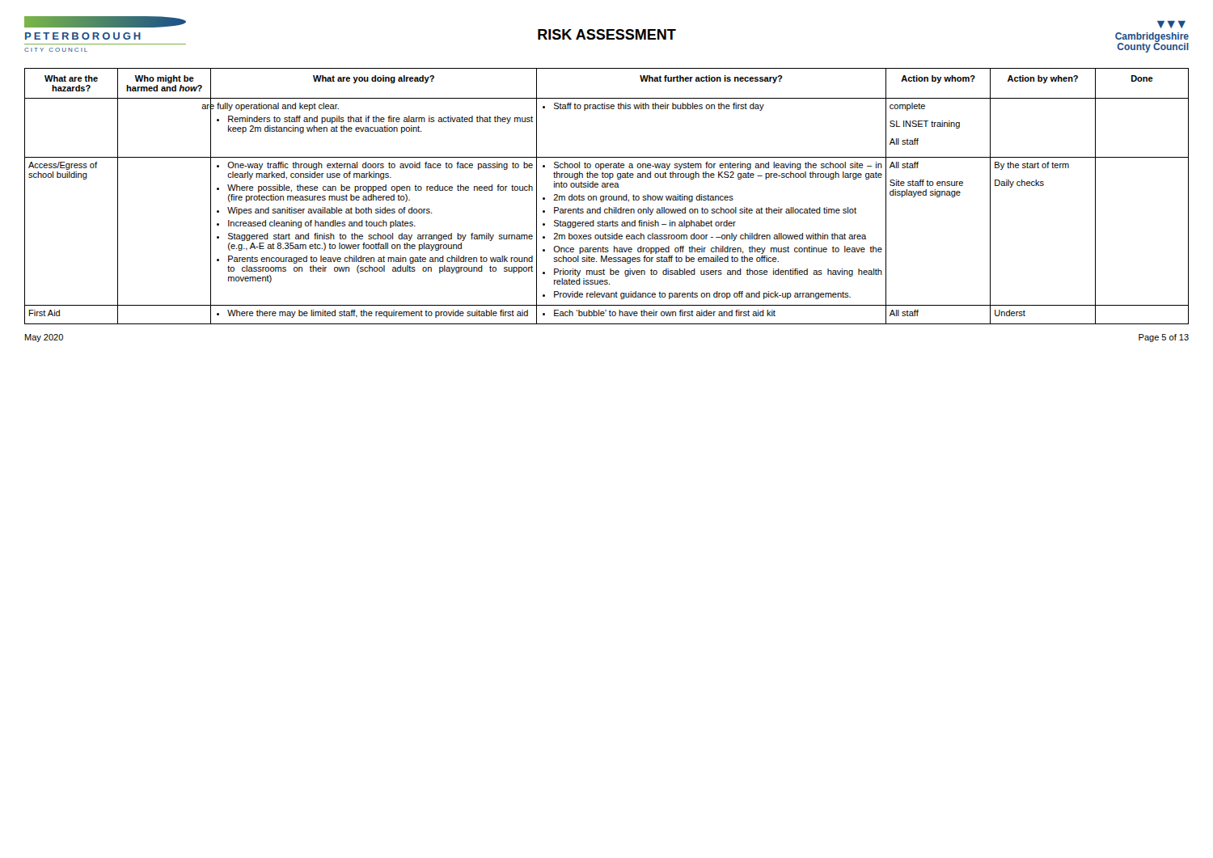PETERBOROUGH
CITY COUNCIL
RISK ASSESSMENT
▼▼▼
Cambridgeshire
County Council
| What are the hazards? | Who might be harmed and how ? | What are you doing already? | What further action is necessary? | Action by whom? | Action by when? | Done |
| --- | --- | --- | --- | --- | --- | --- |
| | | are fully operational and kept clear. Reminders to staff and pupils that if the fire alarm is activated that they must keep 2m distancing when at the evacuation point. | Staff to practise this with their bubbles on the first day | complete SL INSET training All staff | | |
| Access/Egress of school building | | One-way traffic through external doors to avoid face to face passing to be clearly marked, consider use of markings. Where possible, these can be propped open to reduce the need for touch (fire protection measures must be adhered to). Wipes and sanitiser available at both sides of doors. Increased cleaning of handles and touch plates. Staggered start and finish to the school day arranged by family surname (e.g., A-E at 8.35am etc.) to lower footfall on the playground Parents encouraged to leave children at main gate and children to walk round to classrooms on their own (school adults on playground to support movement) | School to operate a one-way system for entering and leaving the school site – in through the top gate and out through the KS2 gate – pre-school through large gate into outside area 2m dots on ground, to show waiting distances Parents and children only allowed on to school site at their allocated time slot Staggered starts and finish – in alphabet order 2m boxes outside each classroom door - –only children allowed within that area Once parents have dropped off their children, they must continue to leave the school site. Messages for staff to be emailed to the office. Priority must be given to disabled users and those identified as having health related issues. Provide relevant guidance to parents on drop off and pick-up arrangements. | All staff Site staff to ensure displayed signage | By the start of term Daily checks | |
| First Aid | | Where there may be limited staff, the requirement to provide suitable first aid | Each ‘bubble’ to have their own first aider and first aid kit | All staff | Underst | |
May 2020
Page 5 of 13